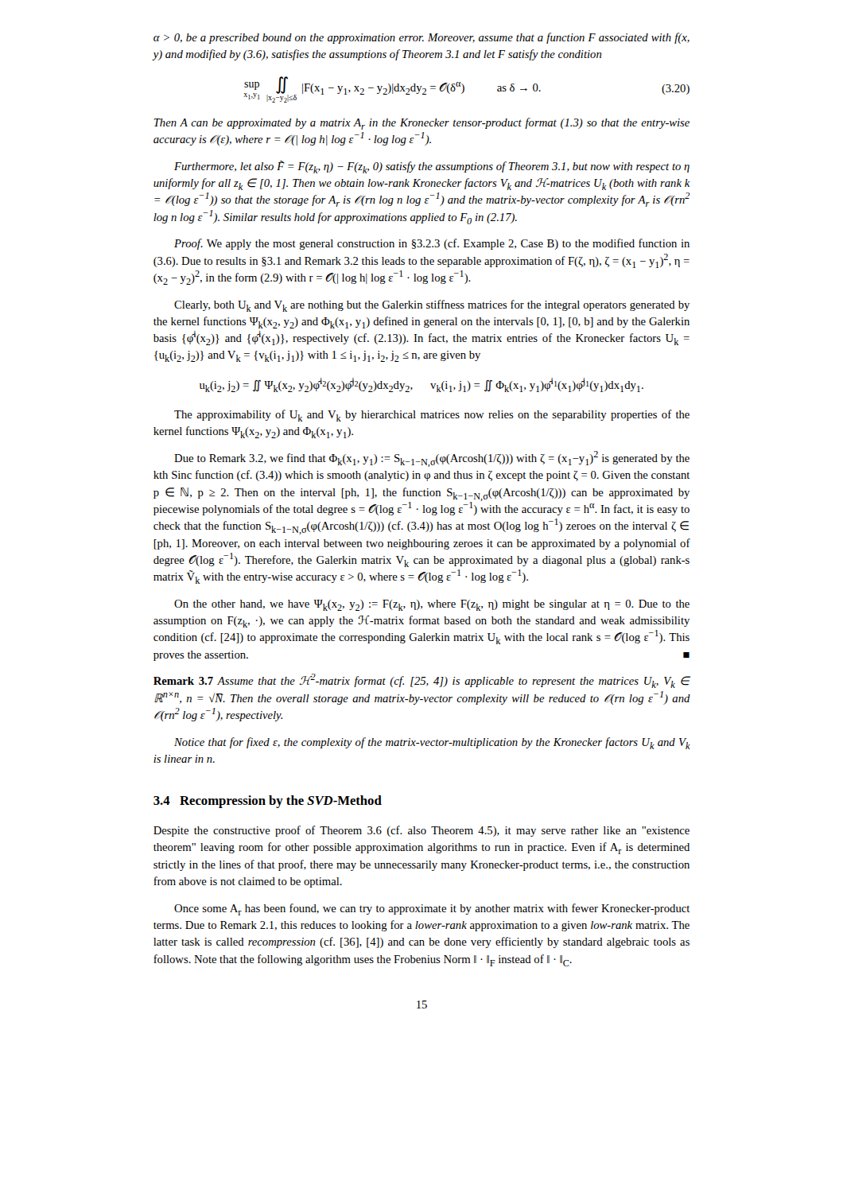α > 0, be a prescribed bound on the approximation error. Moreover, assume that a function F associated with f(x, y) and modified by (3.6), satisfies the assumptions of Theorem 3.1 and let F satisfy the condition
sup x1,y1 ∬|x2−y2|≤δ |F(x1 − y1, x2 − y2)|dx2dy2 = 𝒪(δα) as δ → 0.
(3.20)
Then A can be approximated by a matrix Ar in the Kronecker tensor-product format (1.3) so that the entry-wise accuracy is 𝒪(ε), where r = 𝒪(| log h| log ε−1 · log log ε−1).
Furthermore, let also F̃ = F(zk, η) − F(zk, 0) satisfy the assumptions of Theorem 3.1, but now with respect to η uniformly for all zk ∈ [0, 1]. Then we obtain low-rank Kronecker factors Vk and ℋ-matrices Uk (both with rank k = 𝒪(log ε−1)) so that the storage for Ar is 𝒪(rn log n log ε−1) and the matrix-by-vector complexity for Ar is 𝒪(rn2 log n log ε−1). Similar results hold for approximations applied to F0 in (2.17).
Proof. We apply the most general construction in §3.2.3 (cf. Example 2, Case B) to the modified function in (3.6). Due to results in §3.1 and Remark 3.2 this leads to the separable approximation of F(ζ, η), ζ = (x1 − y1)2, η = (x2 − y2)2, in the form (2.9) with r = 𝒪(| log h| log ε−1 · log log ε−1).
Clearly, both Uk and Vk are nothing but the Galerkin stiffness matrices for the integral operators generated by the kernel functions Ψk(x2, y2) and Φk(x1, y1) defined in general on the intervals [0, 1], [0, b] and by the Galerkin basis {φ̂i(x2)} and {φ̂i(x1)}, respectively (cf. (2.13)). In fact, the matrix entries of the Kronecker factors Uk = {uk(i2, j2)} and Vk = {vk(i1, j1)} with 1 ≤ i1, j1, i2, j2 ≤ n, are given by
uk(i2, j2) = ∬ Ψk(x2, y2)φ̂i2(x2)φ̂j2(y2)dx2dy2, vk(i1, j1) = ∬ Φk(x1, y1)φ̂i1(x1)φ̂j1(y1)dx1dy1.
The approximability of Uk and Vk by hierarchical matrices now relies on the separability properties of the kernel functions Ψk(x2, y2) and Φk(x1, y1).
Due to Remark 3.2, we find that Φk(x1, y1) := Sk−1−N,σ(φ(Arcosh(1/ζ))) with ζ = (x1−y1)2 is generated by the kth Sinc function (cf. (3.4)) which is smooth (analytic) in φ and thus in ζ except the point ζ = 0. Given the constant p ∈ ℕ, p ≥ 2. Then on the interval [ph, 1], the function Sk−1−N,σ(φ(Arcosh(1/ζ))) can be approximated by piecewise polynomials of the total degree s = 𝒪(log ε−1 · log log ε−1) with the accuracy ε = hα. In fact, it is easy to check that the function Sk−1−N,σ(φ(Arcosh(1/ζ))) (cf. (3.4)) has at most O(log log h−1) zeroes on the interval ζ ∈ [ph, 1]. Moreover, on each interval between two neighbouring zeroes it can be approximated by a polynomial of degree 𝒪(log ε−1). Therefore, the Galerkin matrix Vk can be approximated by a diagonal plus a (global) rank-s matrix Ṽk with the entry-wise accuracy ε > 0, where s = 𝒪(log ε−1 · log log ε−1).
On the other hand, we have Ψk(x2, y2) := F(zk, η), where F(zk, η) might be singular at η = 0. Due to the assumption on F(zk, ·), we can apply the ℋ-matrix format based on both the standard and weak admissibility condition (cf. [24]) to approximate the corresponding Galerkin matrix Uk with the local rank s = 𝒪(log ε−1). This proves the assertion.■
Remark 3.7 Assume that the ℋ2-matrix format (cf. [25, 4]) is applicable to represent the matrices Uk, Vk ∈ ℝn×n, n = √N̅. Then the overall storage and matrix-by-vector complexity will be reduced to 𝒪(rn log ε−1) and 𝒪(rn2 log ε−1), respectively.
Notice that for fixed ε, the complexity of the matrix-vector-multiplication by the Kronecker factors Uk and Vk is linear in n.
3.4 Recompression by the SVD-Method
Despite the constructive proof of Theorem 3.6 (cf. also Theorem 4.5), it may serve rather like an "existence theorem" leaving room for other possible approximation algorithms to run in practice. Even if Ar is determined strictly in the lines of that proof, there may be unnecessarily many Kronecker-product terms, i.e., the construction from above is not claimed to be optimal.
Once some Ar has been found, we can try to approximate it by another matrix with fewer Kronecker-product terms. Due to Remark 2.1, this reduces to looking for a lower-rank approximation to a given low-rank matrix. The latter task is called recompression (cf. [36], [4]) and can be done very efficiently by standard algebraic tools as follows. Note that the following algorithm uses the Frobenius Norm ‖ · ‖F instead of ‖ · ‖C.
15